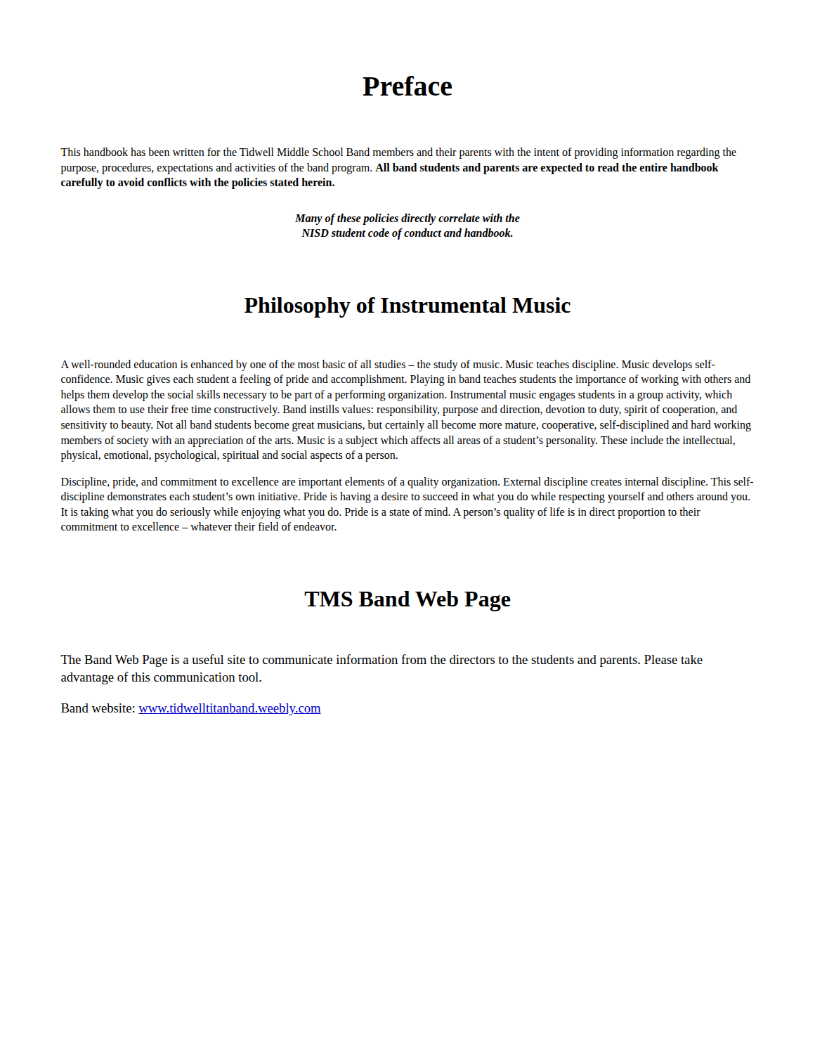Preface
This handbook has been written for the Tidwell Middle School Band members and their parents with the intent of providing information regarding the purpose, procedures, expectations and activities of the band program. All band students and parents are expected to read the entire handbook carefully to avoid conflicts with the policies stated herein.
Many of these policies directly correlate with the
NISD student code of conduct and handbook.
Philosophy of Instrumental Music
A well-rounded education is enhanced by one of the most basic of all studies – the study of music. Music teaches discipline. Music develops self-confidence. Music gives each student a feeling of pride and accomplishment. Playing in band teaches students the importance of working with others and helps them develop the social skills necessary to be part of a performing organization. Instrumental music engages students in a group activity, which allows them to use their free time constructively. Band instills values: responsibility, purpose and direction, devotion to duty, spirit of cooperation, and sensitivity to beauty. Not all band students become great musicians, but certainly all become more mature, cooperative, self-disciplined and hard working members of society with an appreciation of the arts. Music is a subject which affects all areas of a student’s personality. These include the intellectual, physical, emotional, psychological, spiritual and social aspects of a person.
Discipline, pride, and commitment to excellence are important elements of a quality organization. External discipline creates internal discipline. This self-discipline demonstrates each student’s own initiative. Pride is having a desire to succeed in what you do while respecting yourself and others around you. It is taking what you do seriously while enjoying what you do. Pride is a state of mind. A person’s quality of life is in direct proportion to their commitment to excellence – whatever their field of endeavor.
TMS Band Web Page
The Band Web Page is a useful site to communicate information from the directors to the students and parents. Please take advantage of this communication tool.
Band website: www.tidwelltitanband.weebly.com